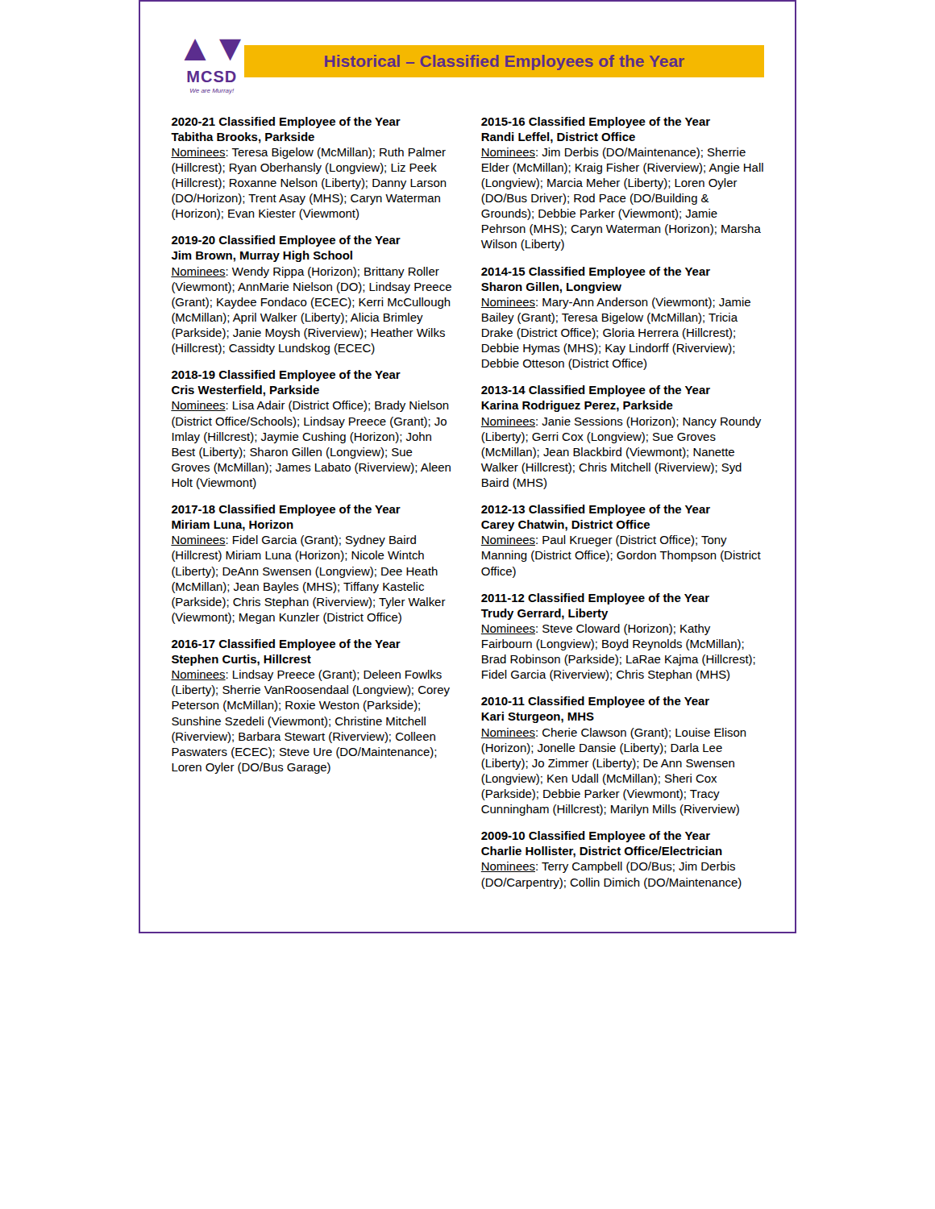▲▼
MCSD
We are Murray!
Historical – Classified Employees of the Year
2020-21 Classified Employee of the Year
Tabitha Brooks, Parkside
Nominees: Teresa Bigelow (McMillan); Ruth Palmer (Hillcrest); Ryan Oberhansly (Longview); Liz Peek (Hillcrest); Roxanne Nelson (Liberty); Danny Larson (DO/Horizon); Trent Asay (MHS); Caryn Waterman (Horizon); Evan Kiester (Viewmont)
2019-20 Classified Employee of the Year
Jim Brown, Murray High School
Nominees: Wendy Rippa (Horizon); Brittany Roller (Viewmont); AnnMarie Nielson (DO); Lindsay Preece (Grant); Kaydee Fondaco (ECEC); Kerri McCullough (McMillan); April Walker (Liberty); Alicia Brimley (Parkside); Janie Moysh (Riverview); Heather Wilks (Hillcrest); Cassidty Lundskog (ECEC)
2018-19 Classified Employee of the Year
Cris Westerfield, Parkside
Nominees: Lisa Adair (District Office); Brady Nielson (District Office/Schools); Lindsay Preece (Grant); Jo Imlay (Hillcrest); Jaymie Cushing (Horizon); John Best (Liberty); Sharon Gillen (Longview); Sue Groves (McMillan); James Labato (Riverview); Aleen Holt (Viewmont)
2017-18 Classified Employee of the Year
Miriam Luna, Horizon
Nominees: Fidel Garcia (Grant); Sydney Baird (Hillcrest) Miriam Luna (Horizon); Nicole Wintch (Liberty); DeAnn Swensen (Longview); Dee Heath (McMillan); Jean Bayles (MHS); Tiffany Kastelic (Parkside); Chris Stephan (Riverview); Tyler Walker (Viewmont); Megan Kunzler (District Office)
2016-17 Classified Employee of the Year
Stephen Curtis, Hillcrest
Nominees: Lindsay Preece (Grant); Deleen Fowlks (Liberty); Sherrie VanRoosendaal (Longview); Corey Peterson (McMillan); Roxie Weston (Parkside); Sunshine Szedeli (Viewmont); Christine Mitchell (Riverview); Barbara Stewart (Riverview); Colleen Paswaters (ECEC); Steve Ure (DO/Maintenance); Loren Oyler (DO/Bus Garage)
2015-16 Classified Employee of the Year
Randi Leffel, District Office
Nominees: Jim Derbis (DO/Maintenance); Sherrie Elder (McMillan); Kraig Fisher (Riverview); Angie Hall (Longview); Marcia Meher (Liberty); Loren Oyler (DO/Bus Driver); Rod Pace (DO/Building & Grounds); Debbie Parker (Viewmont); Jamie Pehrson (MHS); Caryn Waterman (Horizon); Marsha Wilson (Liberty)
2014-15 Classified Employee of the Year
Sharon Gillen, Longview
Nominees: Mary-Ann Anderson (Viewmont); Jamie Bailey (Grant); Teresa Bigelow (McMillan); Tricia Drake (District Office); Gloria Herrera (Hillcrest); Debbie Hymas (MHS); Kay Lindorff (Riverview); Debbie Otteson (District Office)
2013-14 Classified Employee of the Year
Karina Rodriguez Perez, Parkside
Nominees: Janie Sessions (Horizon); Nancy Roundy (Liberty); Gerri Cox (Longview); Sue Groves (McMillan); Jean Blackbird (Viewmont); Nanette Walker (Hillcrest); Chris Mitchell (Riverview); Syd Baird (MHS)
2012-13 Classified Employee of the Year
Carey Chatwin, District Office
Nominees: Paul Krueger (District Office); Tony Manning (District Office); Gordon Thompson (District Office)
2011-12 Classified Employee of the Year
Trudy Gerrard, Liberty
Nominees: Steve Cloward (Horizon); Kathy Fairbourn (Longview); Boyd Reynolds (McMillan); Brad Robinson (Parkside); LaRae Kajma (Hillcrest); Fidel Garcia (Riverview); Chris Stephan (MHS)
2010-11 Classified Employee of the Year
Kari Sturgeon, MHS
Nominees: Cherie Clawson (Grant); Louise Elison (Horizon); Jonelle Dansie (Liberty); Darla Lee (Liberty); Jo Zimmer (Liberty); De Ann Swensen (Longview); Ken Udall (McMillan); Sheri Cox (Parkside); Debbie Parker (Viewmont); Tracy Cunningham (Hillcrest); Marilyn Mills (Riverview)
2009-10 Classified Employee of the Year
Charlie Hollister, District Office/Electrician
Nominees: Terry Campbell (DO/Bus; Jim Derbis (DO/Carpentry); Collin Dimich (DO/Maintenance)